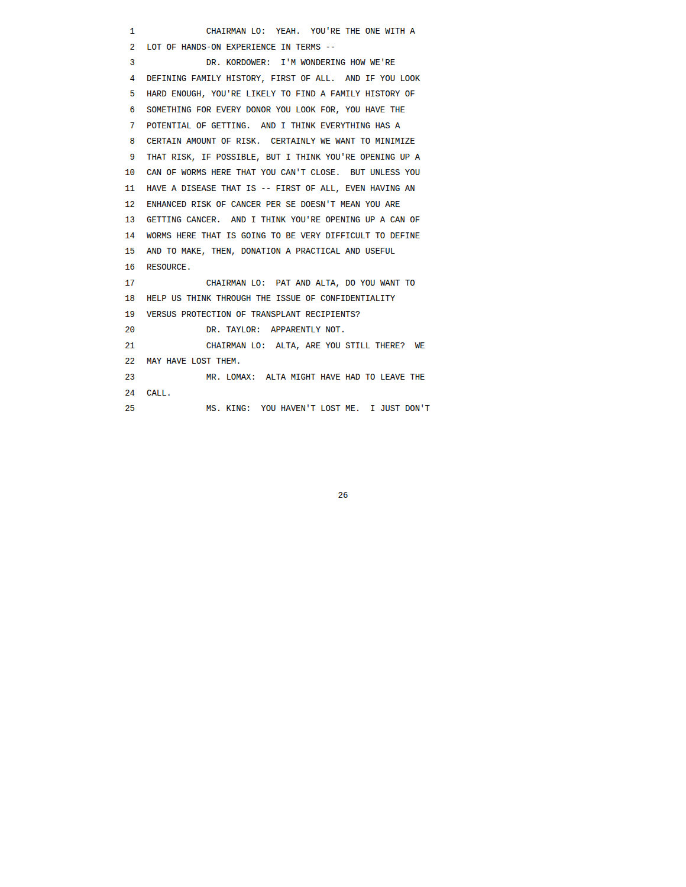CHAIRMAN LO: YEAH. YOU'RE THE ONE WITH A
LOT OF HANDS-ON EXPERIENCE IN TERMS --
DR. KORDOWER: I'M WONDERING HOW WE'RE
DEFINING FAMILY HISTORY, FIRST OF ALL. AND IF YOU LOOK
HARD ENOUGH, YOU'RE LIKELY TO FIND A FAMILY HISTORY OF
SOMETHING FOR EVERY DONOR YOU LOOK FOR, YOU HAVE THE
POTENTIAL OF GETTING. AND I THINK EVERYTHING HAS A
CERTAIN AMOUNT OF RISK. CERTAINLY WE WANT TO MINIMIZE
THAT RISK, IF POSSIBLE, BUT I THINK YOU'RE OPENING UP A
CAN OF WORMS HERE THAT YOU CAN'T CLOSE. BUT UNLESS YOU
HAVE A DISEASE THAT IS -- FIRST OF ALL, EVEN HAVING AN
ENHANCED RISK OF CANCER PER SE DOESN'T MEAN YOU ARE
GETTING CANCER. AND I THINK YOU'RE OPENING UP A CAN OF
WORMS HERE THAT IS GOING TO BE VERY DIFFICULT TO DEFINE
AND TO MAKE, THEN, DONATION A PRACTICAL AND USEFUL
RESOURCE.
CHAIRMAN LO: PAT AND ALTA, DO YOU WANT TO
HELP US THINK THROUGH THE ISSUE OF CONFIDENTIALITY
VERSUS PROTECTION OF TRANSPLANT RECIPIENTS?
DR. TAYLOR: APPARENTLY NOT.
CHAIRMAN LO: ALTA, ARE YOU STILL THERE? WE
MAY HAVE LOST THEM.
MR. LOMAX: ALTA MIGHT HAVE HAD TO LEAVE THE
CALL.
MS. KING: YOU HAVEN'T LOST ME. I JUST DON'T
26